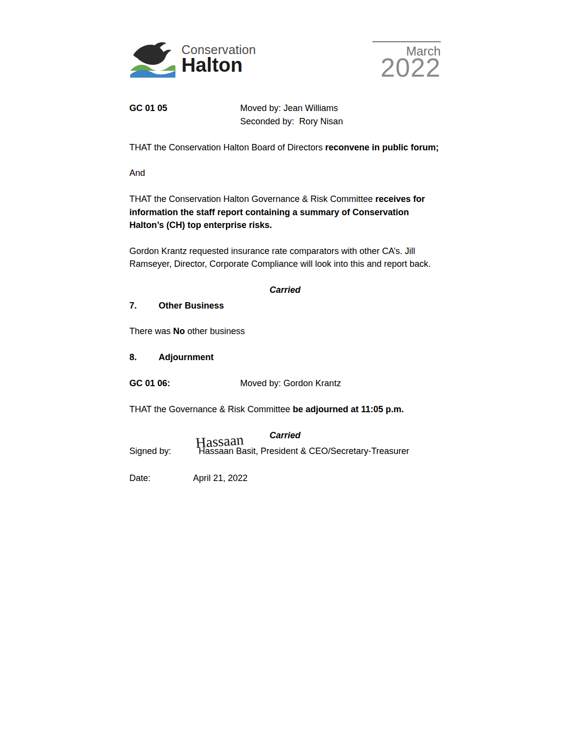Conservation Halton
March 2022
GC 01 05
Moved by: Jean Williams
Seconded by: Rory Nisan
THAT the Conservation Halton Board of Directors reconvene in public forum;
And
THAT the Conservation Halton Governance & Risk Committee receives for information the staff report containing a summary of Conservation Halton’s (CH) top enterprise risks.
Gordon Krantz requested insurance rate comparators with other CA’s. Jill Ramseyer, Director, Corporate Compliance will look into this and report back.
Carried
7. Other Business
There was No other business
8. Adjournment
GC 01 06:
Moved by: Gordon Krantz
THAT the Governance & Risk Committee be adjourned at 11:05 p.m.
Carried
Signed by:
Hassaan Hassaan Basit, President & CEO/Secretary-Treasurer
Date:
April 21, 2022